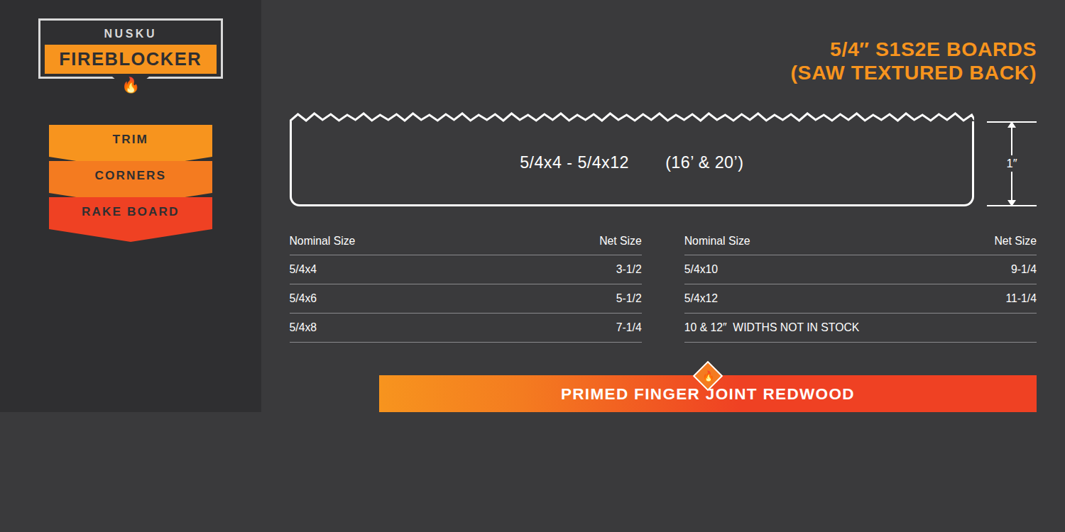NUSKU
FIREBLOCKER
🔥
TRIM
CORNERS
RAKE BOARD
5/4″ S1S2E BOARDS
(SAW TEXTURED BACK)
5/4x4 - 5/4x12 (16’ & 20’)
1″
| Nominal Size | Net Size |
| --- | --- |
| 5/4x4 | 3-1/2 |
| 5/4x6 | 5-1/2 |
| 5/4x8 | 7-1/4 |
| Nominal Size | Net Size |
| --- | --- |
| 5/4x10 | 9-1/4 |
| 5/4x12 | 11-1/4 |
| 10 & 12″ WIDTHS NOT IN STOCK |
🔥
PRIMED FINGER JOINT REDWOOD